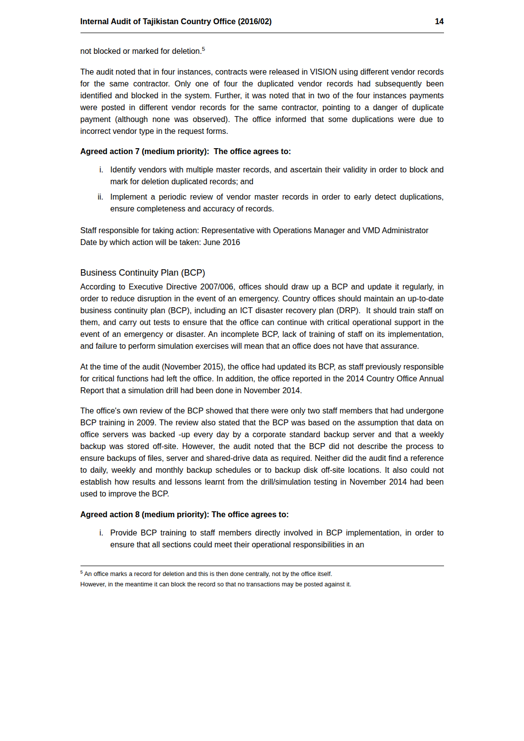Internal Audit of Tajikistan Country Office (2016/02) 14
not blocked or marked for deletion.5
The audit noted that in four instances, contracts were released in VISION using different vendor records for the same contractor. Only one of four the duplicated vendor records had subsequently been identified and blocked in the system. Further, it was noted that in two of the four instances payments were posted in different vendor records for the same contractor, pointing to a danger of duplicate payment (although none was observed). The office informed that some duplications were due to incorrect vendor type in the request forms.
Agreed action 7 (medium priority): The office agrees to:
Identify vendors with multiple master records, and ascertain their validity in order to block and mark for deletion duplicated records; and
Implement a periodic review of vendor master records in order to early detect duplications, ensure completeness and accuracy of records.
Staff responsible for taking action: Representative with Operations Manager and VMD Administrator Date by which action will be taken: June 2016
Business Continuity Plan (BCP)
According to Executive Directive 2007/006, offices should draw up a BCP and update it regularly, in order to reduce disruption in the event of an emergency. Country offices should maintain an up-to-date business continuity plan (BCP), including an ICT disaster recovery plan (DRP). It should train staff on them, and carry out tests to ensure that the office can continue with critical operational support in the event of an emergency or disaster. An incomplete BCP, lack of training of staff on its implementation, and failure to perform simulation exercises will mean that an office does not have that assurance.
At the time of the audit (November 2015), the office had updated its BCP, as staff previously responsible for critical functions had left the office. In addition, the office reported in the 2014 Country Office Annual Report that a simulation drill had been done in November 2014.
The office's own review of the BCP showed that there were only two staff members that had undergone BCP training in 2009. The review also stated that the BCP was based on the assumption that data on office servers was backed -up every day by a corporate standard backup server and that a weekly backup was stored off-site. However, the audit noted that the BCP did not describe the process to ensure backups of files, server and shared-drive data as required. Neither did the audit find a reference to daily, weekly and monthly backup schedules or to backup disk off-site locations. It also could not establish how results and lessons learnt from the drill/simulation testing in November 2014 had been used to improve the BCP.
Agreed action 8 (medium priority): The office agrees to:
Provide BCP training to staff members directly involved in BCP implementation, in order to ensure that all sections could meet their operational responsibilities in an
5 An office marks a record for deletion and this is then done centrally, not by the office itself.
However, in the meantime it can block the record so that no transactions may be posted against it.